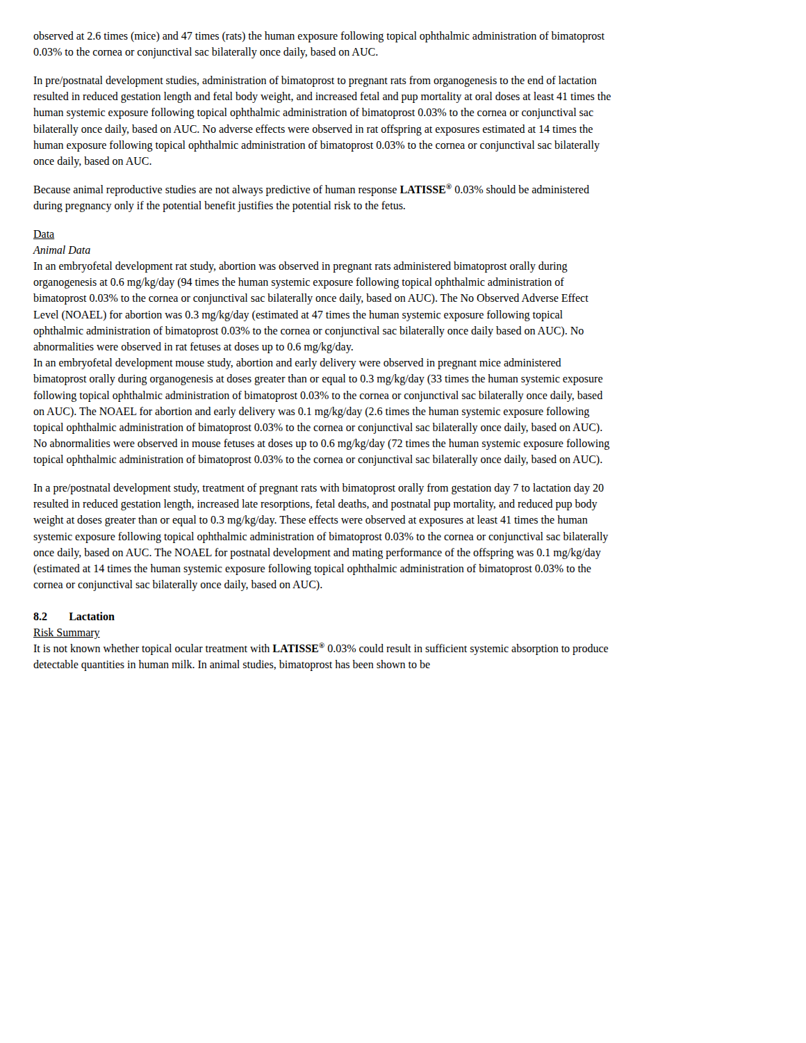observed at 2.6 times (mice) and 47 times (rats) the human exposure following topical ophthalmic administration of bimatoprost 0.03% to the cornea or conjunctival sac bilaterally once daily, based on AUC.
In pre/postnatal development studies, administration of bimatoprost to pregnant rats from organogenesis to the end of lactation resulted in reduced gestation length and fetal body weight, and increased fetal and pup mortality at oral doses at least 41 times the human systemic exposure following topical ophthalmic administration of bimatoprost 0.03% to the cornea or conjunctival sac bilaterally once daily, based on AUC. No adverse effects were observed in rat offspring at exposures estimated at 14 times the human exposure following topical ophthalmic administration of bimatoprost 0.03% to the cornea or conjunctival sac bilaterally once daily, based on AUC.
Because animal reproductive studies are not always predictive of human response LATISSE® 0.03% should be administered during pregnancy only if the potential benefit justifies the potential risk to the fetus.
Data
Animal Data
In an embryofetal development rat study, abortion was observed in pregnant rats administered bimatoprost orally during organogenesis at 0.6 mg/kg/day (94 times the human systemic exposure following topical ophthalmic administration of bimatoprost 0.03% to the cornea or conjunctival sac bilaterally once daily, based on AUC). The No Observed Adverse Effect Level (NOAEL) for abortion was 0.3 mg/kg/day (estimated at 47 times the human systemic exposure following topical ophthalmic administration of bimatoprost 0.03% to the cornea or conjunctival sac bilaterally once daily based on AUC). No abnormalities were observed in rat fetuses at doses up to 0.6 mg/kg/day.
In an embryofetal development mouse study, abortion and early delivery were observed in pregnant mice administered bimatoprost orally during organogenesis at doses greater than or equal to 0.3 mg/kg/day (33 times the human systemic exposure following topical ophthalmic administration of bimatoprost 0.03% to the cornea or conjunctival sac bilaterally once daily, based on AUC). The NOAEL for abortion and early delivery was 0.1 mg/kg/day (2.6 times the human systemic exposure following topical ophthalmic administration of bimatoprost 0.03% to the cornea or conjunctival sac bilaterally once daily, based on AUC). No abnormalities were observed in mouse fetuses at doses up to 0.6 mg/kg/day (72 times the human systemic exposure following topical ophthalmic administration of bimatoprost 0.03% to the cornea or conjunctival sac bilaterally once daily, based on AUC).
In a pre/postnatal development study, treatment of pregnant rats with bimatoprost orally from gestation day 7 to lactation day 20 resulted in reduced gestation length, increased late resorptions, fetal deaths, and postnatal pup mortality, and reduced pup body weight at doses greater than or equal to 0.3 mg/kg/day. These effects were observed at exposures at least 41 times the human systemic exposure following topical ophthalmic administration of bimatoprost 0.03% to the cornea or conjunctival sac bilaterally once daily, based on AUC. The NOAEL for postnatal development and mating performance of the offspring was 0.1 mg/kg/day (estimated at 14 times the human systemic exposure following topical ophthalmic administration of bimatoprost 0.03% to the cornea or conjunctival sac bilaterally once daily, based on AUC).
8.2 Lactation
Risk Summary
It is not known whether topical ocular treatment with LATISSE® 0.03% could result in sufficient systemic absorption to produce detectable quantities in human milk. In animal studies, bimatoprost has been shown to be